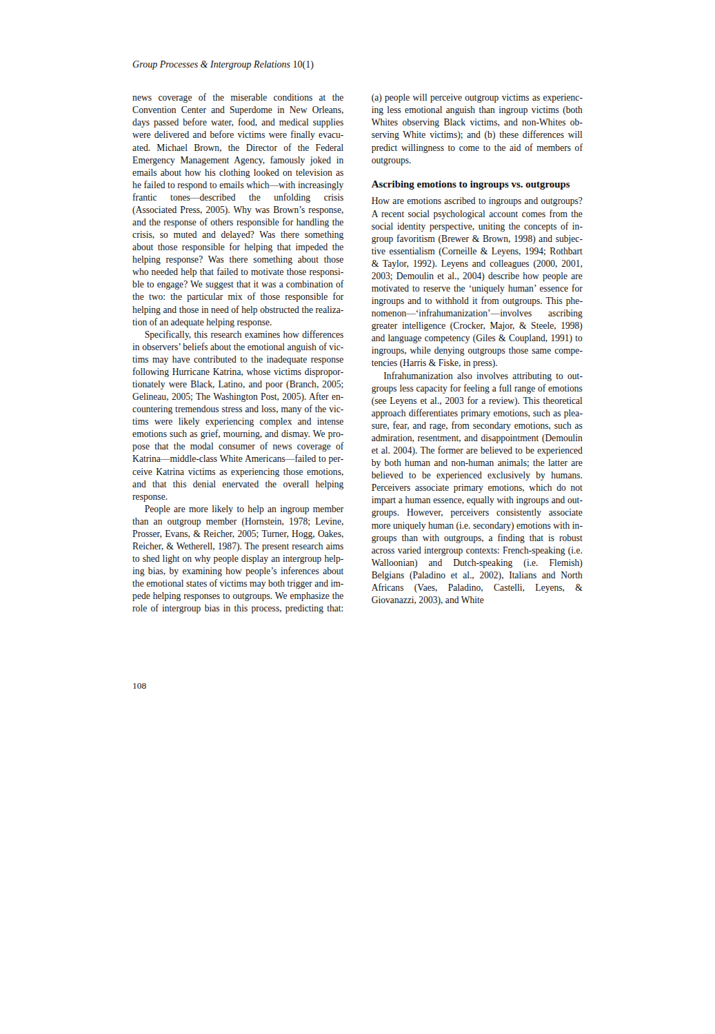Group Processes & Intergroup Relations 10(1)
news coverage of the miserable conditions at the Convention Center and Superdome in New Orleans, days passed before water, food, and medical supplies were delivered and before victims were finally evacuated. Michael Brown, the Director of the Federal Emergency Management Agency, famously joked in emails about how his clothing looked on television as he failed to respond to emails which—with increasingly frantic tones—described the unfolding crisis (Associated Press, 2005). Why was Brown’s response, and the response of others responsible for handling the crisis, so muted and delayed? Was there something about those responsible for helping that impeded the helping response? Was there something about those who needed help that failed to motivate those responsible to engage? We suggest that it was a combination of the two: the particular mix of those responsible for helping and those in need of help obstructed the realization of an adequate helping response.
Specifically, this research examines how differences in observers’ beliefs about the emotional anguish of victims may have contributed to the inadequate response following Hurricane Katrina, whose victims disproportionately were Black, Latino, and poor (Branch, 2005; Gelineau, 2005; The Washington Post, 2005). After encountering tremendous stress and loss, many of the victims were likely experiencing complex and intense emotions such as grief, mourning, and dismay. We propose that the modal consumer of news coverage of Katrina—middle-class White Americans—failed to perceive Katrina victims as experiencing those emotions, and that this denial enervated the overall helping response.
People are more likely to help an ingroup member than an outgroup member (Hornstein, 1978; Levine, Prosser, Evans, & Reicher, 2005; Turner, Hogg, Oakes, Reicher, & Wetherell, 1987). The present research aims to shed light on why people display an intergroup helping bias, by examining how people’s inferences about the emotional states of victims may both trigger and impede helping responses to outgroups. We emphasize the role of intergroup bias in this process, predicting that: (a) people will perceive outgroup victims as experiencing less emotional anguish than ingroup victims (both Whites observing Black victims, and non-Whites observing White victims); and (b) these differences will predict willingness to come to the aid of members of outgroups.
Ascribing emotions to ingroups vs. outgroups
How are emotions ascribed to ingroups and outgroups? A recent social psychological account comes from the social identity perspective, uniting the concepts of ingroup favoritism (Brewer & Brown, 1998) and subjective essentialism (Corneille & Leyens, 1994; Rothbart & Taylor, 1992). Leyens and colleagues (2000, 2001, 2003; Demoulin et al., 2004) describe how people are motivated to reserve the ‘uniquely human’ essence for ingroups and to withhold it from outgroups. This phenomenon—‘infrahumanization’—involves ascribing greater intelligence (Crocker, Major, & Steele, 1998) and language competency (Giles & Coupland, 1991) to ingroups, while denying outgroups those same competencies (Harris & Fiske, in press).
Infrahumanization also involves attributing to outgroups less capacity for feeling a full range of emotions (see Leyens et al., 2003 for a review). This theoretical approach differentiates primary emotions, such as pleasure, fear, and rage, from secondary emotions, such as admiration, resentment, and disappointment (Demoulin et al. 2004). The former are believed to be experienced by both human and non-human animals; the latter are believed to be experienced exclusively by humans. Perceivers associate primary emotions, which do not impart a human essence, equally with ingroups and outgroups. However, perceivers consistently associate more uniquely human (i.e. secondary) emotions with ingroups than with outgroups, a finding that is robust across varied intergroup contexts: French-speaking (i.e. Walloonian) and Dutch-speaking (i.e. Flemish) Belgians (Paladino et al., 2002), Italians and North Africans (Vaes, Paladino, Castelli, Leyens, & Giovanazzi, 2003), and White
108